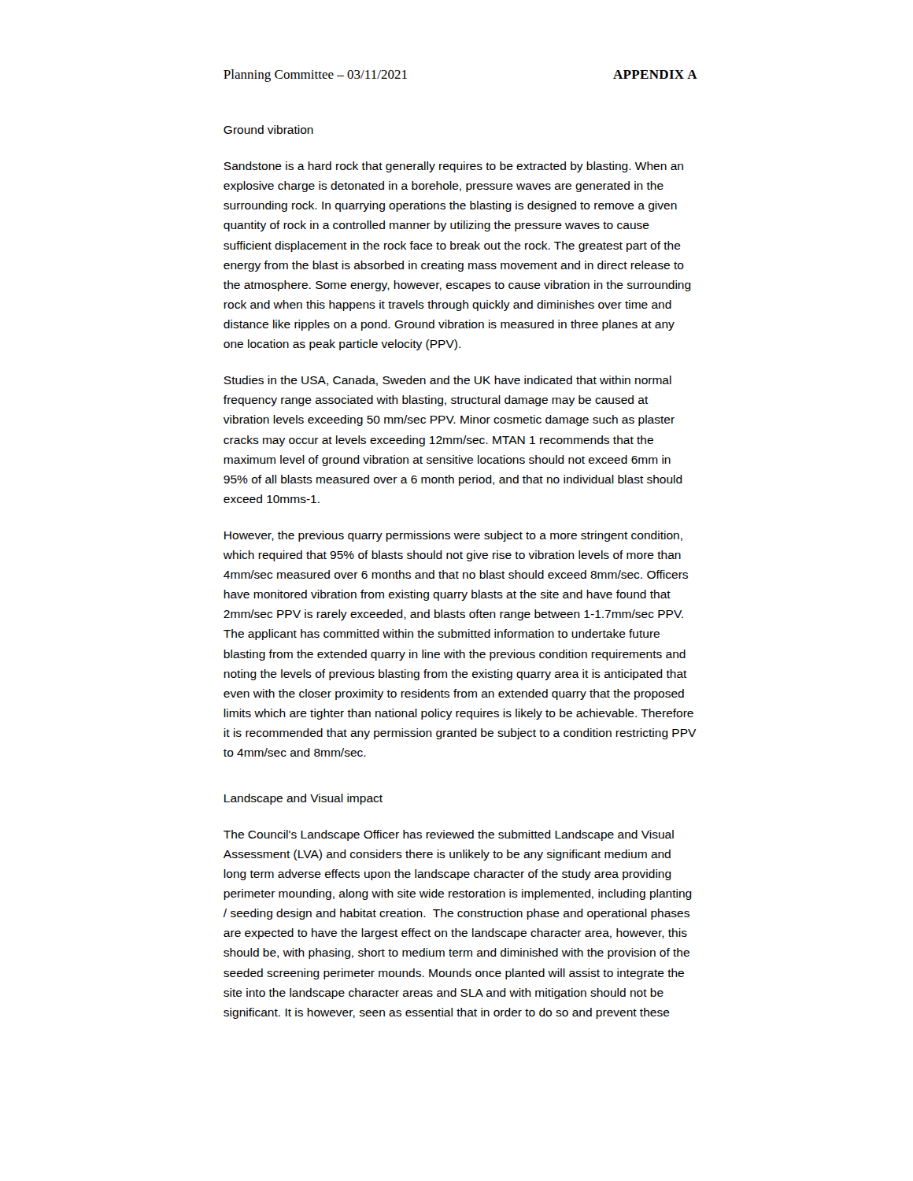Planning Committee – 03/11/2021
APPENDIX A
Ground vibration
Sandstone is a hard rock that generally requires to be extracted by blasting. When an explosive charge is detonated in a borehole, pressure waves are generated in the surrounding rock. In quarrying operations the blasting is designed to remove a given quantity of rock in a controlled manner by utilizing the pressure waves to cause sufficient displacement in the rock face to break out the rock. The greatest part of the energy from the blast is absorbed in creating mass movement and in direct release to the atmosphere. Some energy, however, escapes to cause vibration in the surrounding rock and when this happens it travels through quickly and diminishes over time and distance like ripples on a pond. Ground vibration is measured in three planes at any one location as peak particle velocity (PPV).
Studies in the USA, Canada, Sweden and the UK have indicated that within normal frequency range associated with blasting, structural damage may be caused at vibration levels exceeding 50 mm/sec PPV. Minor cosmetic damage such as plaster cracks may occur at levels exceeding 12mm/sec. MTAN 1 recommends that the maximum level of ground vibration at sensitive locations should not exceed 6mm in 95% of all blasts measured over a 6 month period, and that no individual blast should exceed 10mms-1.
However, the previous quarry permissions were subject to a more stringent condition, which required that 95% of blasts should not give rise to vibration levels of more than 4mm/sec measured over 6 months and that no blast should exceed 8mm/sec. Officers have monitored vibration from existing quarry blasts at the site and have found that 2mm/sec PPV is rarely exceeded, and blasts often range between 1-1.7mm/sec PPV. The applicant has committed within the submitted information to undertake future blasting from the extended quarry in line with the previous condition requirements and noting the levels of previous blasting from the existing quarry area it is anticipated that even with the closer proximity to residents from an extended quarry that the proposed limits which are tighter than national policy requires is likely to be achievable. Therefore it is recommended that any permission granted be subject to a condition restricting PPV to 4mm/sec and 8mm/sec.
Landscape and Visual impact
The Council's Landscape Officer has reviewed the submitted Landscape and Visual Assessment (LVA) and considers there is unlikely to be any significant medium and long term adverse effects upon the landscape character of the study area providing perimeter mounding, along with site wide restoration is implemented, including planting / seeding design and habitat creation. The construction phase and operational phases are expected to have the largest effect on the landscape character area, however, this should be, with phasing, short to medium term and diminished with the provision of the seeded screening perimeter mounds. Mounds once planted will assist to integrate the site into the landscape character areas and SLA and with mitigation should not be significant. It is however, seen as essential that in order to do so and prevent these